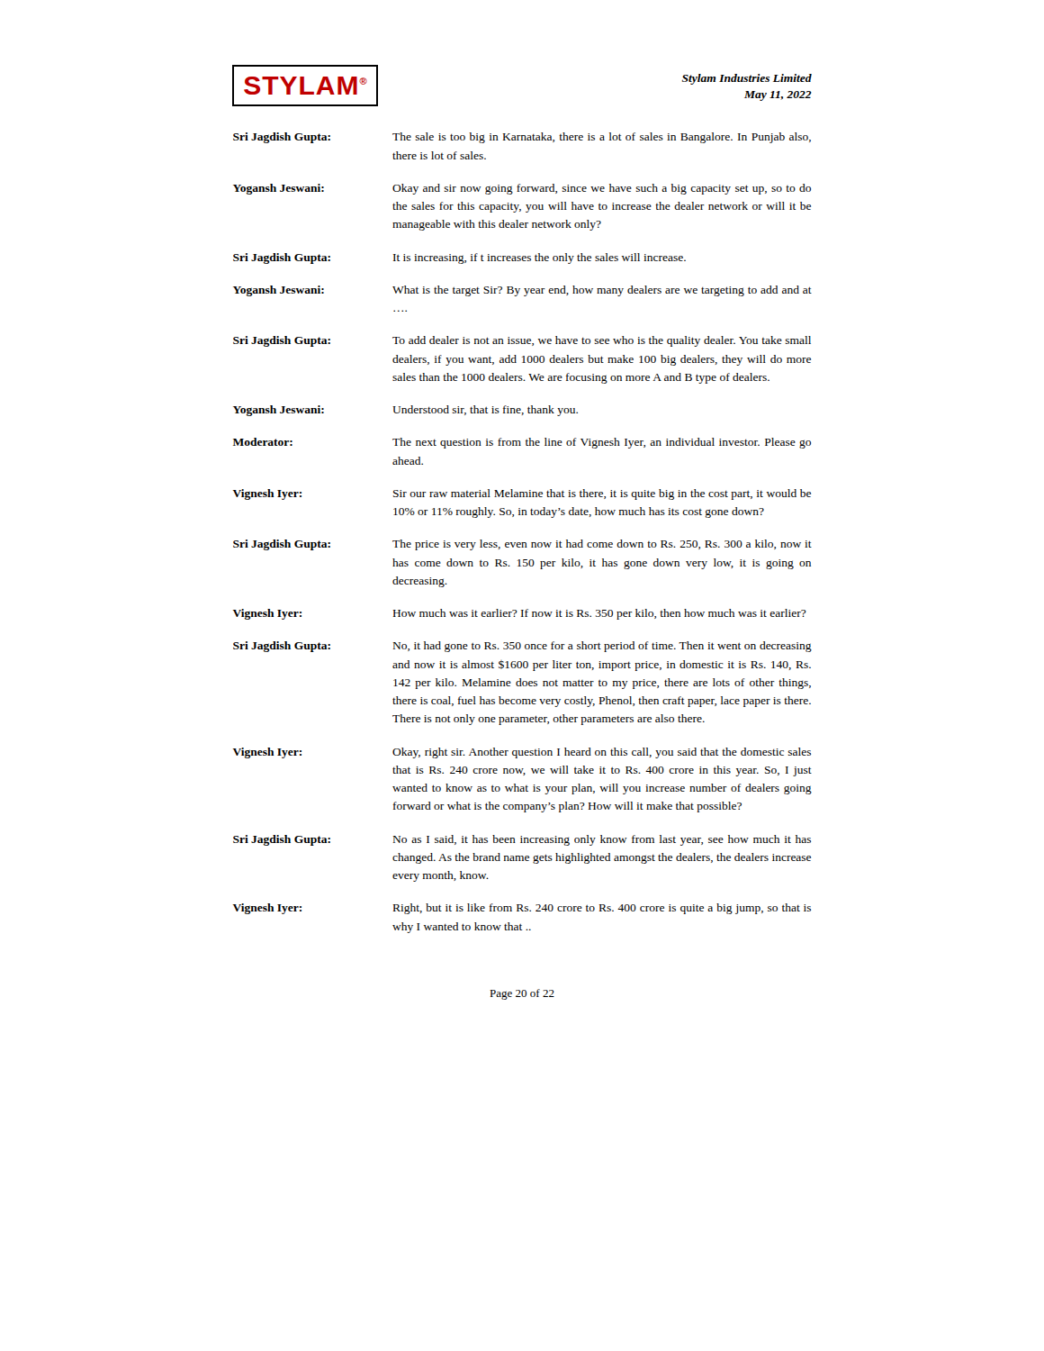STYLAM®
Stylam Industries Limited
May 11, 2022
| Sri Jagdish Gupta: | The sale is too big in Karnataka, there is a lot of sales in Bangalore. In Punjab also, there is lot of sales. |
| Yogansh Jeswani: | Okay and sir now going forward, since we have such a big capacity set up, so to do the sales for this capacity, you will have to increase the dealer network or will it be manageable with this dealer network only? |
| Sri Jagdish Gupta: | It is increasing, if t increases the only the sales will increase. |
| Yogansh Jeswani: | What is the target Sir? By year end, how many dealers are we targeting to add and at …. |
| Sri Jagdish Gupta: | To add dealer is not an issue, we have to see who is the quality dealer. You take small dealers, if you want, add 1000 dealers but make 100 big dealers, they will do more sales than the 1000 dealers. We are focusing on more A and B type of dealers. |
| Yogansh Jeswani: | Understood sir, that is fine, thank you. |
| Moderator: | The next question is from the line of Vignesh Iyer, an individual investor. Please go ahead. |
| Vignesh Iyer: | Sir our raw material Melamine that is there, it is quite big in the cost part, it would be 10% or 11% roughly. So, in today’s date, how much has its cost gone down? |
| Sri Jagdish Gupta: | The price is very less, even now it had come down to Rs. 250, Rs. 300 a kilo, now it has come down to Rs. 150 per kilo, it has gone down very low, it is going on decreasing. |
| Vignesh Iyer: | How much was it earlier? If now it is Rs. 350 per kilo, then how much was it earlier? |
| Sri Jagdish Gupta: | No, it had gone to Rs. 350 once for a short period of time. Then it went on decreasing and now it is almost $1600 per liter ton, import price, in domestic it is Rs. 140, Rs. 142 per kilo. Melamine does not matter to my price, there are lots of other things, there is coal, fuel has become very costly, Phenol, then craft paper, lace paper is there. There is not only one parameter, other parameters are also there. |
| Vignesh Iyer: | Okay, right sir. Another question I heard on this call, you said that the domestic sales that is Rs. 240 crore now, we will take it to Rs. 400 crore in this year. So, I just wanted to know as to what is your plan, will you increase number of dealers going forward or what is the company’s plan? How will it make that possible? |
| Sri Jagdish Gupta: | No as I said, it has been increasing only know from last year, see how much it has changed. As the brand name gets highlighted amongst the dealers, the dealers increase every month, know. |
| Vignesh Iyer: | Right, but it is like from Rs. 240 crore to Rs. 400 crore is quite a big jump, so that is why I wanted to know that .. |
Page 20 of 22